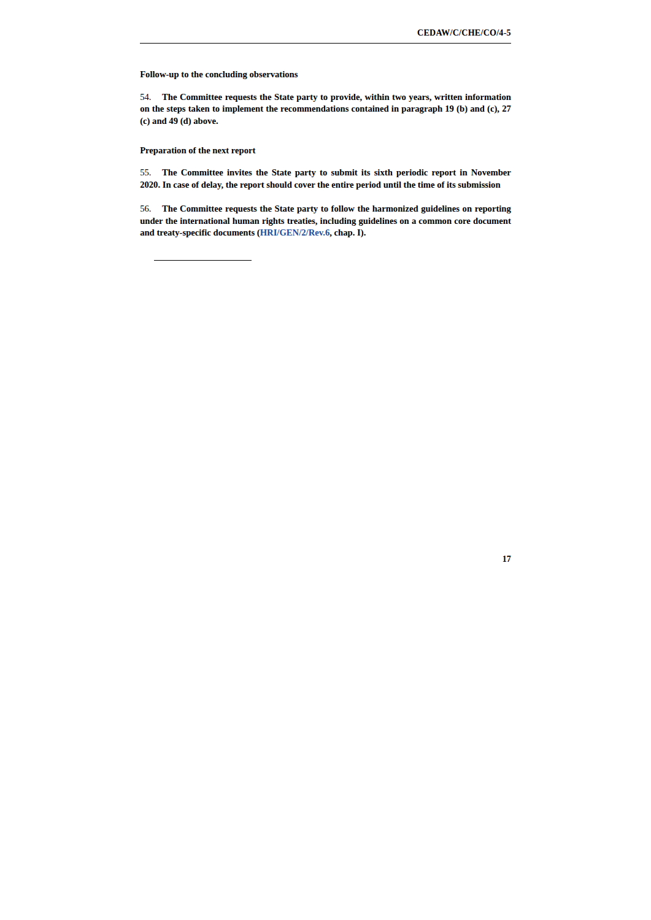CEDAW/C/CHE/CO/4-5
Follow-up to the concluding observations
54. The Committee requests the State party to provide, within two years, written information on the steps taken to implement the recommendations contained in paragraph 19 (b) and (c), 27 (c) and 49 (d) above.
Preparation of the next report
55. The Committee invites the State party to submit its sixth periodic report in November 2020. In case of delay, the report should cover the entire period until the time of its submission
56. The Committee requests the State party to follow the harmonized guidelines on reporting under the international human rights treaties, including guidelines on a common core document and treaty-specific documents (HRI/GEN/2/Rev.6, chap. I).
17